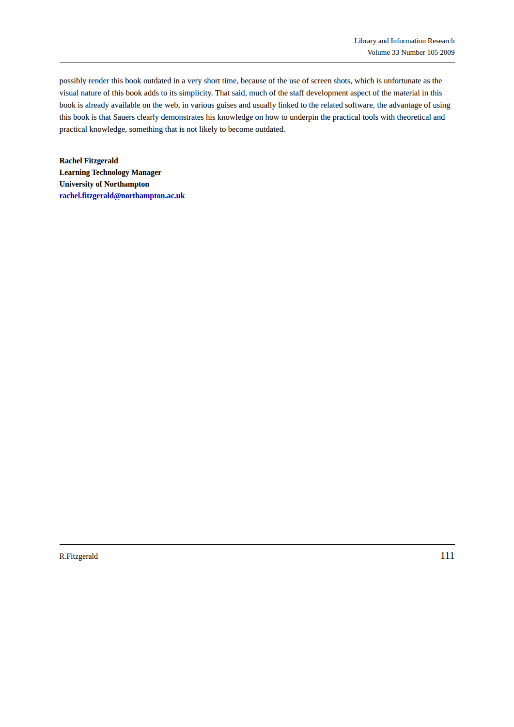Library and Information Research
Volume 33 Number 105 2009
possibly render this book outdated in a very short time, because of the use of screen shots, which is unfortunate as the visual nature of this book adds to its simplicity. That said, much of the staff development aspect of the material in this book is already available on the web, in various guises and usually linked to the related software, the advantage of using this book is that Sauers clearly demonstrates his knowledge on how to underpin the practical tools with theoretical and practical knowledge, something that is not likely to become outdated.
Rachel Fitzgerald
Learning Technology Manager
University of Northampton
rachel.fitzgerald@northampton.ac.uk
R.Fitzgerald 111